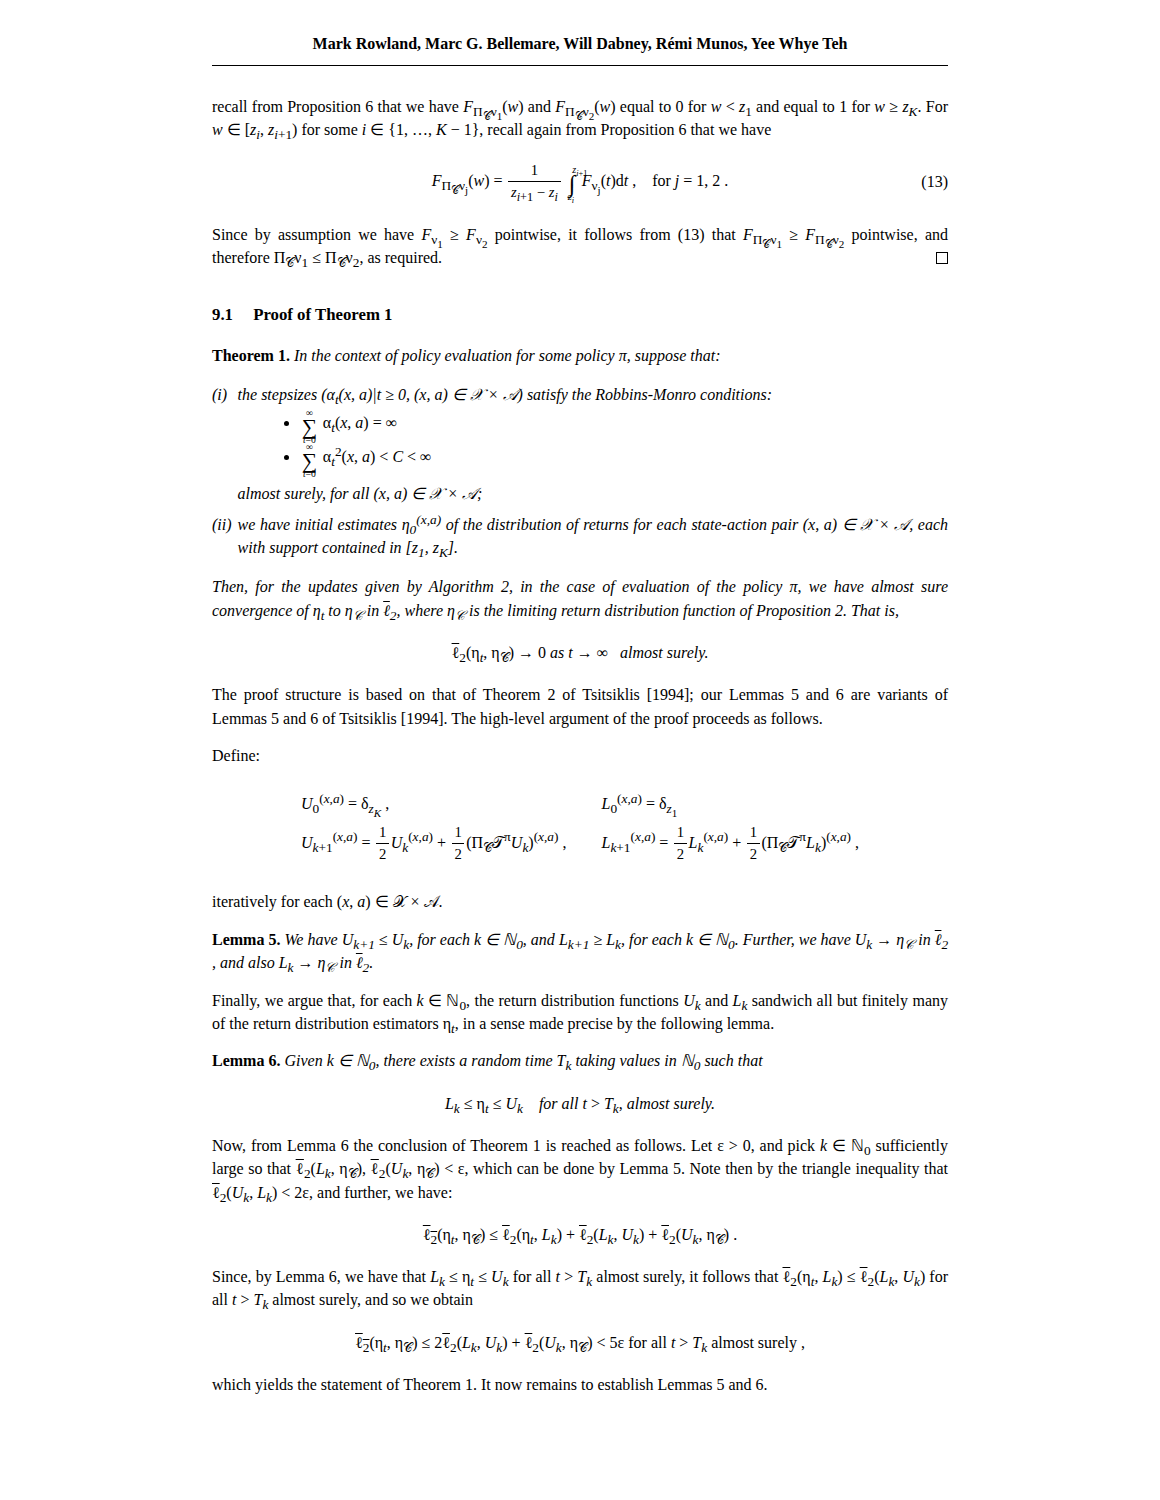Mark Rowland, Marc G. Bellemare, Will Dabney, Rémi Munos, Yee Whye Teh
recall from Proposition 6 that we have FΠ𝒞ν1(w) and FΠ𝒞ν2(w) equal to 0 for w < z1 and equal to 1 for w ≥ zK. For w ∈ [zi, zi+1) for some i ∈ {1, …, K − 1}, recall again from Proposition 6 that we have
FΠ𝒞νj(w) = 1 zi+1 − zi ∫zi+1 zi Fνj(t)dt , for j = 1, 2 . (13)
Since by assumption we have Fν1 ≥ Fν2 pointwise, it follows from (13) that FΠ𝒞ν1 ≥ FΠ𝒞ν2 pointwise, and therefore Π𝒞ν1 ≤ Π𝒞ν2, as required.
9.1 Proof of Theorem 1
Theorem 1. In the context of policy evaluation for some policy π, suppose that:
(i) the stepsizes (αt(x, a)|t ≥ 0, (x, a) ∈ 𝒳 × 𝒜) satisfy the Robbins-Monro conditions:
∑∞t=0 αt(x, a) = ∞
∑∞t=0 αt2(x, a) < C < ∞
almost surely, for all (x, a) ∈ 𝒳 × 𝒜;
(ii) we have initial estimates η0(x,a) of the distribution of returns for each state-action pair (x, a) ∈ 𝒳 × 𝒜, each with support contained in [z1, zK].
Then, for the updates given by Algorithm 2, in the case of evaluation of the policy π, we have almost sure convergence of ηt to η𝒞 in ℓ2, where η𝒞 is the limiting return distribution function of Proposition 2. That is,
ℓ2(ηt, η𝒞) → 0 as t → ∞ almost surely.
The proof structure is based on that of Theorem 2 of Tsitsiklis [1994]; our Lemmas 5 and 6 are variants of Lemmas 5 and 6 of Tsitsiklis [1994]. The high-level argument of the proof proceeds as follows.
Define:
U0(x,a) = δzK , L0(x,a) = δz1
Uk+1(x,a) = 12 Uk(x,a) + 12(Π𝒞𝒯πUk)(x,a) , Lk+1(x,a) = 12 Lk(x,a) + 12(Π𝒞𝒯πLk)(x,a) ,
iteratively for each (x, a) ∈ 𝒳 × 𝒜.
Lemma 5. We have Uk+1 ≤ Uk, for each k ∈ ℕ0, and Lk+1 ≥ Lk, for each k ∈ ℕ0. Further, we have Uk → η𝒞 in ℓ2 , and also Lk → η𝒞 in ℓ2.
Finally, we argue that, for each k ∈ ℕ0, the return distribution functions Uk and Lk sandwich all but finitely many of the return distribution estimators ηt, in a sense made precise by the following lemma.
Lemma 6. Given k ∈ ℕ0, there exists a random time Tk taking values in ℕ0 such that
Lk ≤ ηt ≤ Uk for all t > Tk, almost surely.
Now, from Lemma 6 the conclusion of Theorem 1 is reached as follows. Let ε > 0, and pick k ∈ ℕ0 sufficiently large so that ℓ2(Lk, η𝒞), ℓ2(Uk, η𝒞) < ε, which can be done by Lemma 5. Note then by the triangle inequality that ℓ2(Uk, Lk) < 2ε, and further, we have:
ℓ2(ηt, η𝒞) ≤ ℓ2(ηt, Lk) + ℓ2(Lk, Uk) + ℓ2(Uk, η𝒞) .
Since, by Lemma 6, we have that Lk ≤ ηt ≤ Uk for all t > Tk almost surely, it follows that ℓ2(ηt, Lk) ≤ ℓ2(Lk, Uk) for all t > Tk almost surely, and so we obtain
ℓ2(ηt, η𝒞) ≤ 2ℓ2(Lk, Uk) + ℓ2(Uk, η𝒞) < 5ε for all t > Tk almost surely ,
which yields the statement of Theorem 1. It now remains to establish Lemmas 5 and 6.